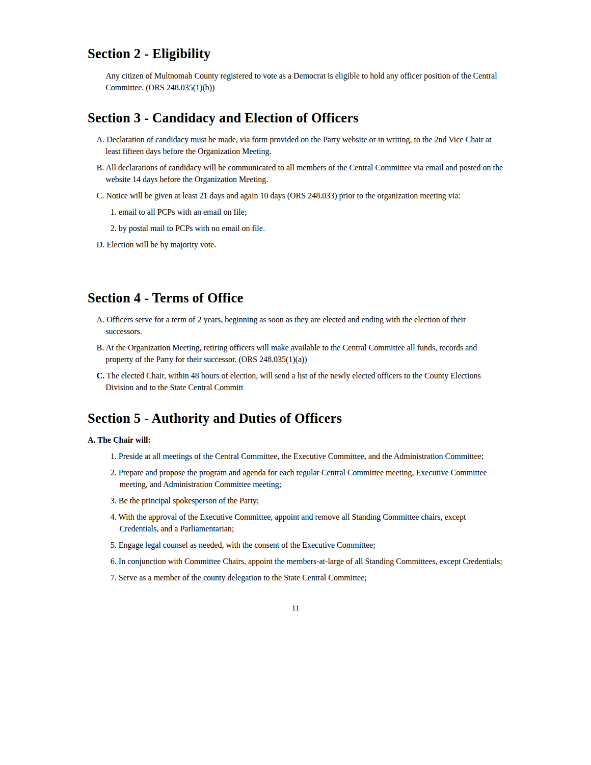Section 2 - Eligibility
Any citizen of Multnomah County registered to vote as a Democrat is eligible to hold any officer position of the Central Committee. (ORS 248.035(1)(b))
Section 3 - Candidacy and Election of Officers
A. Declaration of candidacy must be made, via form provided on the Party website or in writing, to the 2nd Vice Chair at least fifteen days before the Organization Meeting.
B. All declarations of candidacy will be communicated to all members of the Central Committee via email and posted on the website 14 days before the Organization Meeting.
C. Notice will be given at least 21 days and again 10 days (ORS 248.033) prior to the organization meeting via:
1. email to all PCPs with an email on file;
2. by postal mail to PCPs with no email on file.
D. Election will be by majority vote.
Section 4 - Terms of Office
A. Officers serve for a term of 2 years, beginning as soon as they are elected and ending with the election of their successors.
B. At the Organization Meeting, retiring officers will make available to the Central Committee all funds, records and property of the Party for their successor. (ORS 248.035(1)(a))
C. The elected Chair, within 48 hours of election, will send a list of the newly elected officers to the County Elections Division and to the State Central Committ
Section 5 - Authority and Duties of Officers
A. The Chair will:
1. Preside at all meetings of the Central Committee, the Executive Committee, and the Administration Committee;
2. Prepare and propose the program and agenda for each regular Central Committee meeting, Executive Committee meeting, and Administration Committee meeting;
3. Be the principal spokesperson of the Party;
4. With the approval of the Executive Committee, appoint and remove all Standing Committee chairs, except Credentials, and a Parliamentarian;
5. Engage legal counsel as needed, with the consent of the Executive Committee;
6. In conjunction with Committee Chairs, appoint the members-at-large of all Standing Committees, except Credentials;
7. Serve as a member of the county delegation to the State Central Committee;
11